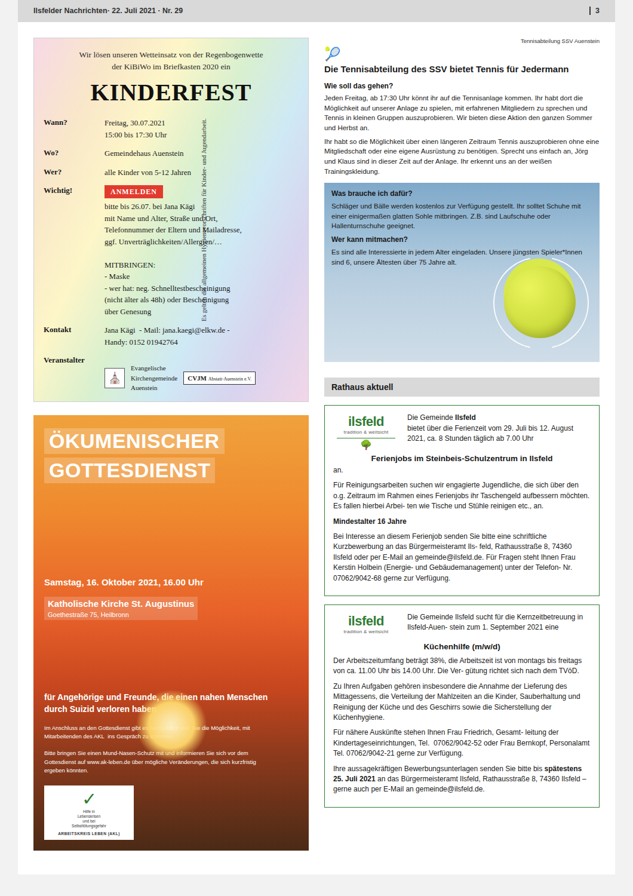Ilsfelder Nachrichten· 22. Juli 2021 · Nr. 29
3
Wir lösen unseren Wetteinsatz von der Regenbogenwette
der KiBiWo im Briefkasten 2020 ein
KINDERFEST
Wann?
Freitag, 30.07.2021
15:00 bis 17:30 Uhr
Wo?
Gemeindehaus Auenstein
Wer?
alle Kinder von 5-12 Jahren
Wichtig!
ANMELDEN
bitte bis 26.07. bei Jana Kägi
mit Name und Alter, Straße und Ort,
Telefonnummer der Eltern und Mailadresse,
ggf. Unverträglichkeiten/Allergien/…
MITBRINGEN:
- Maske
- wer hat: neg. Schnelltestbescheinigung
(nicht älter als 48h) oder Bescheinigung
über Genesung
Kontakt
Jana Kägi - Mail: jana.kaegi@elkw.de -
Handy: 0152 01942764
Veranstalter
⛪
Evangelische
Kirchengemeinde
Auenstein
CVJM Abstatt-Auenstein e.V.
Es gelten die allgemeinen Hygienevorschriften für Kinder- und Jugendarbeit.
ÖKUMENISCHER
GOTTESDIENST
Samstag, 16. Oktober 2021, 16.00 Uhr
Katholische Kirche St. Augustinus Goethestraße 75, Heilbronn
für Angehörige und Freunde, die einen nahen Menschen
durch Suizid verloren haben
Im Anschluss an den Gottesdienst gibt es bei Gebäck und Tee die Möglichkeit, mit Mitarbeitenden des AKL ins Gespräch zu kommen.
Bitte bringen Sie einen Mund-Nasen-Schutz mit und informieren Sie sich vor dem Gottesdienst auf www.ak-leben.de über mögliche Veränderungen, die sich kurzfristig ergeben könnten.
✓
Hilfe in
Lebenskrisen
und bei
Selbsttötungsgefahr
ARBEITSKREIS LEBEN (AKL)
Tennisabteilung SSV Auenstein
🎾
Die Tennisabteilung des SSV bietet Tennis für Jedermann
Wie soll das gehen?
Jeden Freitag, ab 17:30 Uhr könnt ihr auf die Tennisanlage kommen. Ihr habt dort die Möglichkeit auf unserer Anlage zu spielen, mit erfahrenen Mitgliedern zu sprechen und Tennis in kleinen Gruppen auszuprobieren. Wir bieten diese Aktion den ganzen Sommer und Herbst an.
Ihr habt so die Möglichkeit über einen längeren Zeitraum Tennis auszuprobieren ohne eine Mitgliedschaft oder eine eigene Ausrüstung zu benötigen. Sprecht uns einfach an, Jörg und Klaus sind in dieser Zeit auf der Anlage. Ihr erkennt uns an der weißen Trainingskleidung.
Was brauche ich dafür?
Schläger und Bälle werden kostenlos zur Verfügung gestellt. Ihr solltet Schuhe mit einer einigermaßen glatten Sohle mitbringen. Z.B. sind Laufschuhe oder Hallenturnschuhe geeignet.
Wer kann mitmachen?
Es sind alle Interessierte in jedem Alter eingeladen. Unsere jüngsten Spieler*Innen sind 6, unsere Ältesten über 75 Jahre alt.
Rathaus aktuell
ilsfeld
tradition & weitsicht
🌳
Die Gemeinde Ilsfeld
bietet über die Ferienzeit vom 29. Juli bis 12. August 2021, ca. 8 Stunden täglich ab 7.00 Uhr
Ferienjobs im Steinbeis-Schulzentrum in Ilsfeld
an.
Für Reinigungsarbeiten suchen wir engagierte Jugendliche, die sich über den o.g. Zeitraum im Rahmen eines Ferienjobs ihr Taschengeld aufbessern möchten. Es fallen hierbei Arbei- ten wie Tische und Stühle reinigen etc., an.
Mindestalter 16 Jahre
Bei Interesse an diesem Ferienjob senden Sie bitte eine schriftliche Kurzbewerbung an das Bürgermeisteramt Ils- feld, Rathausstraße 8, 74360 Ilsfeld oder per E-Mail an gemeinde@ilsfeld.de. Für Fragen steht Ihnen Frau Kerstin Holbein (Energie- und Gebäudemanagement) unter der Telefon- Nr. 07062/9042-68 gerne zur Verfügung.
ilsfeld
tradition & weitsicht
Die Gemeinde Ilsfeld sucht für die Kernzeitbetreuung in Ilsfeld-Auen- stein zum 1. September 2021 eine
Küchenhilfe (m/w/d)
Der Arbeitszeitumfang beträgt 38%, die Arbeitszeit ist von montags bis freitags von ca. 11.00 Uhr bis 14.00 Uhr. Die Ver- gütung richtet sich nach dem TVöD.
Zu Ihren Aufgaben gehören insbesondere die Annahme der Lieferung des Mittagessens, die Verteilung der Mahlzeiten an die Kinder, Sauberhaltung und Reinigung der Küche und des Geschirrs sowie die Sicherstellung der Küchenhygiene.
Für nähere Auskünfte stehen Ihnen Frau Friedrich, Gesamt- leitung der Kindertageseinrichtungen, Tel. 07062/9042-52 oder Frau Bernkopf, Personalamt Tel. 07062/9042-21 gerne zur Verfügung.
Ihre aussagekräftigen Bewerbungsunterlagen senden Sie bitte bis spätestens 25. Juli 2021 an das Bürgermeisteramt Ilsfeld, Rathausstraße 8, 74360 Ilsfeld – gerne auch per E-Mail an gemeinde@ilsfeld.de.